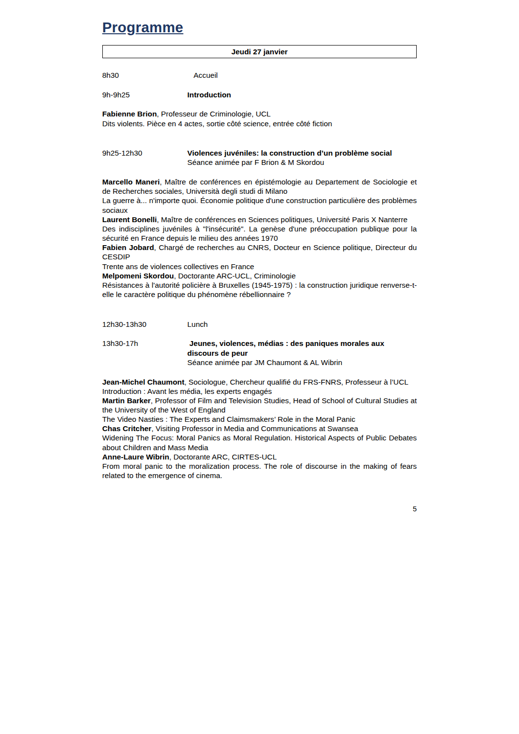Programme
Jeudi 27 janvier
| 8h30 | Accueil |
| 9h-9h25 | Introduction |
Fabienne Brion, Professeur de Criminologie, UCL
Dits violents. Pièce en 4 actes, sortie côté science, entrée côté fiction
| 9h25-12h30 | Violences juvéniles: la construction d’un problème social |
| | Séance animée par F Brion & M Skordou |
Marcello Maneri, Maître de conférences en épistémologie au Departement de Sociologie et de Recherches sociales, Università degli studi di Milano
La guerre à... n'importe quoi. Économie politique d'une construction particulière des problèmes sociaux
Laurent Bonelli, Maître de conférences en Sciences politiques, Université Paris X Nanterre
Des indisciplines juvéniles à "l'insécurité". La genèse d'une préoccupation publique pour la sécurité en France depuis le milieu des années 1970
Fabien Jobard, Chargé de recherches au CNRS, Docteur en Science politique, Directeur du CESDIP
Trente ans de violences collectives en France
Melpomeni Skordou, Doctorante ARC-UCL, Criminologie
Résistances à l'autorité policière à Bruxelles (1945-1975) : la construction juridique renverse-t-elle le caractère politique du phénomène rébellionnaire ?
| 12h30-13h30 | Lunch |
| 13h30-17h | Jeunes, violences, médias : des paniques morales aux discours de peur |
| | Séance animée par JM Chaumont & AL Wibrin |
Jean-Michel Chaumont, Sociologue, Chercheur qualifié du FRS-FNRS, Professeur à l’UCL
Introduction : Avant les média, les experts engagés
Martin Barker, Professor of Film and Television Studies, Head of School of Cultural Studies at the University of the West of England
The Video Nasties : The Experts and Claimsmakers’ Role in the Moral Panic
Chas Critcher, Visiting Professor in Media and Communications at Swansea
Widening The Focus: Moral Panics as Moral Regulation. Historical Aspects of Public Debates about Children and Mass Media
Anne-Laure Wibrin, Doctorante ARC, CIRTES-UCL
From moral panic to the moralization process. The role of discourse in the making of fears related to the emergence of cinema.
5